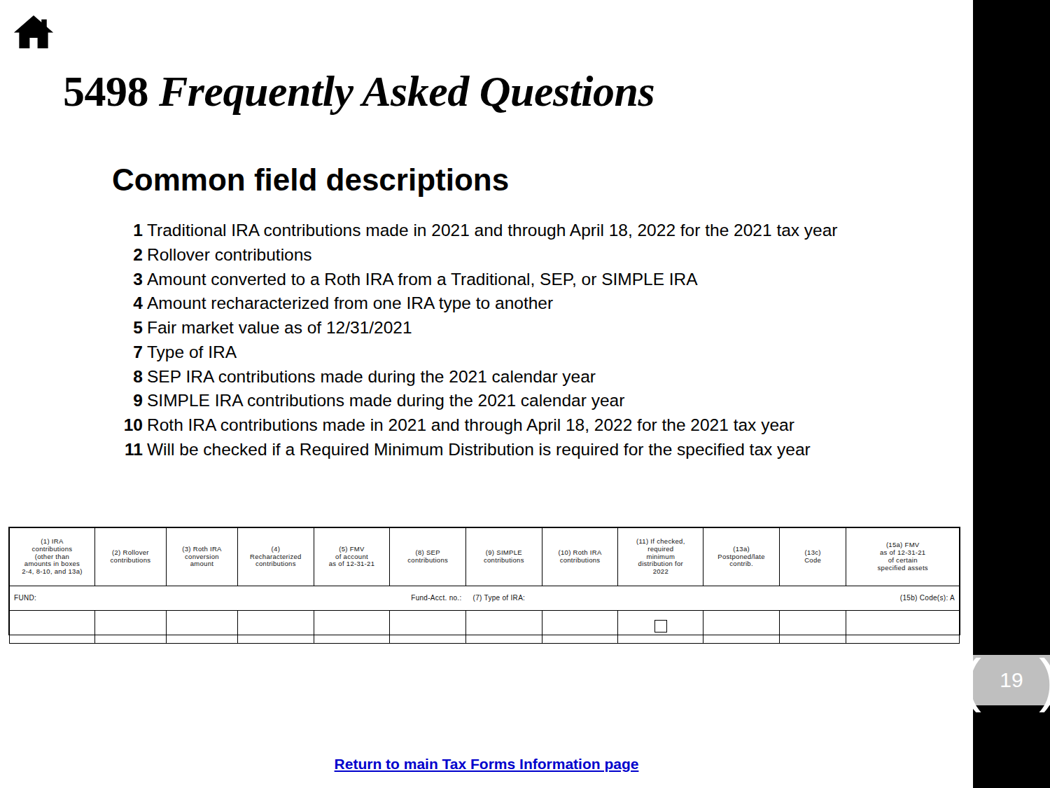5498 Frequently Asked Questions
Common field descriptions
1 Traditional IRA contributions made in 2021 and through April 18, 2022 for the 2021 tax year 2 Rollover contributions 3 Amount converted to a Roth IRA from a Traditional, SEP, or SIMPLE IRA 4 Amount recharacterized from one IRA type to another 5 Fair market value as of 12/31/2021 7 Type of IRA 8 SEP IRA contributions made during the 2021 calendar year 9 SIMPLE IRA contributions made during the 2021 calendar year 10 Roth IRA contributions made in 2021 and through April 18, 2022 for the 2021 tax year 11 Will be checked if a Required Minimum Distribution is required for the specified tax year
| (1) IRA contributions (other than amounts in boxes 2-4, 8-10, and 13a) | (2) Rollover contributions | (3) Roth IRA conversion amount | (4) Recharacterized contributions | (5) FMV of account as of 12-31-21 | (8) SEP contributions | (9) SIMPLE contributions | (10) Roth IRA contributions | (11) If checked, required minimum distribution for 2022 | (13a) Postponed/late contrib. | (13c) Code | (15a) FMV as of 12-31-21 of certain specified assets |
| FUND: | Fund-Acct. no.: | (7) Type of IRA: | | (15b) Code(s): A |
19
(
)
Return to main Tax Forms Information page